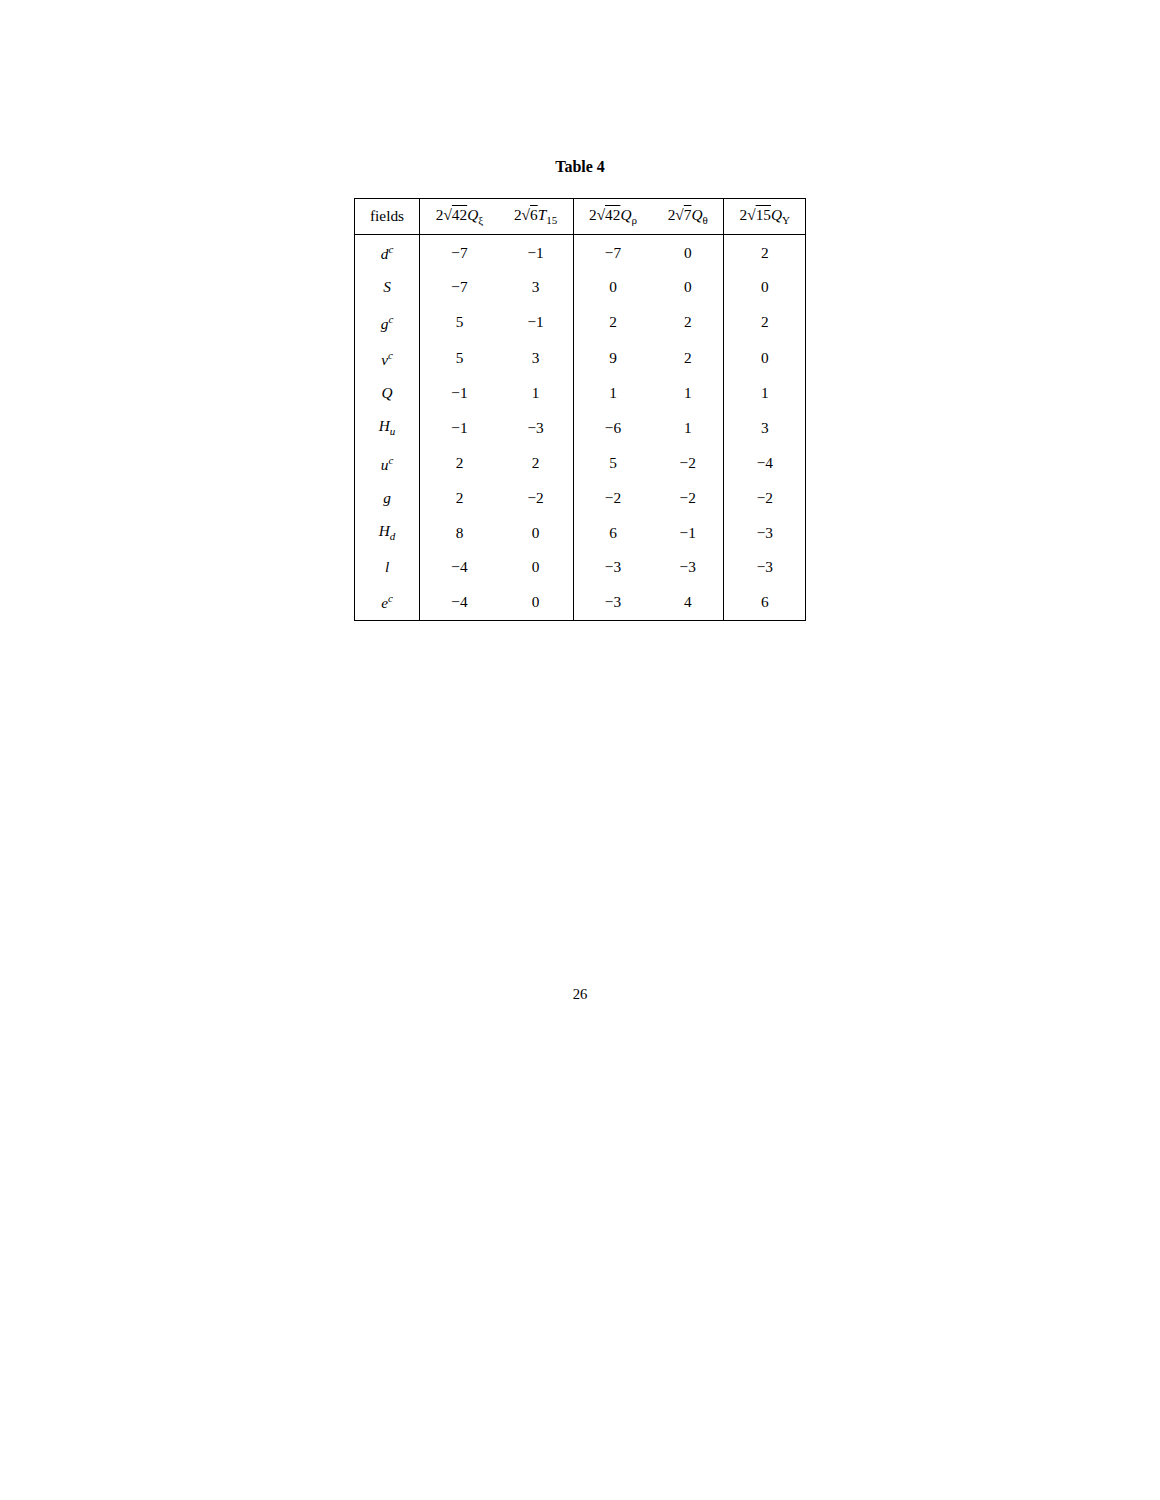Table 4
| fields | 2 √ 42 Q ξ | 2 √ 6 T 15 | 2 √ 42 Q ρ | 2 √ 7 Q θ | 2 √ 15 Q Y |
| --- | --- | --- | --- | --- | --- |
| d c | −7 | −1 | −7 | 0 | 2 |
| S | −7 | 3 | 0 | 0 | 0 |
| g c | 5 | −1 | 2 | 2 | 2 |
| ν c | 5 | 3 | 9 | 2 | 0 |
| Q | −1 | 1 | 1 | 1 | 1 |
| H u | −1 | −3 | −6 | 1 | 3 |
| u c | 2 | 2 | 5 | −2 | −4 |
| g | 2 | −2 | −2 | −2 | −2 |
| H d | 8 | 0 | 6 | −1 | −3 |
| l | −4 | 0 | −3 | −3 | −3 |
| e c | −4 | 0 | −3 | 4 | 6 |
26